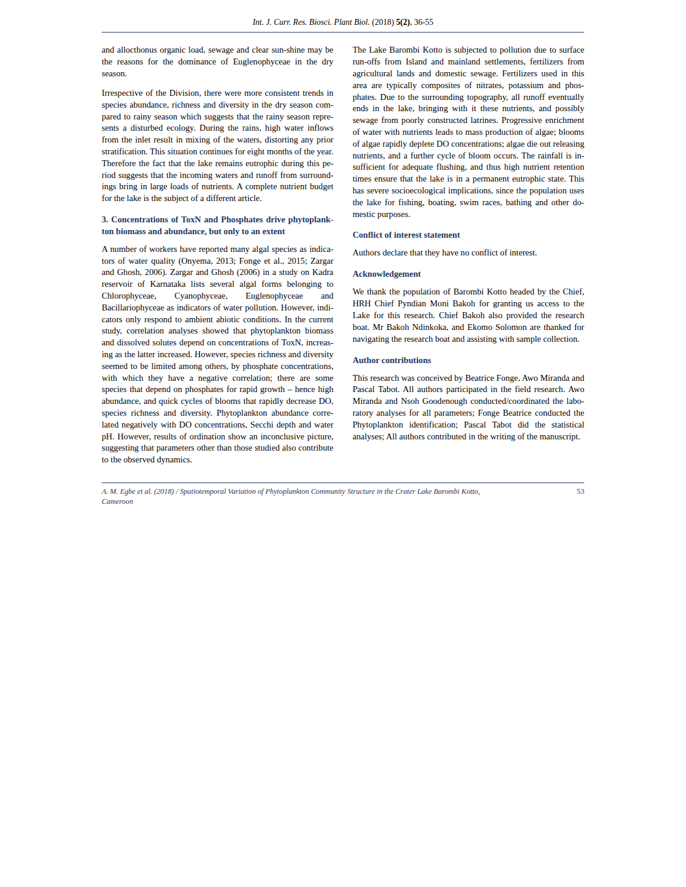Int. J. Curr. Res. Biosci. Plant Biol. (2018) 5(2), 36-55
and allocthonus organic load, sewage and clear sun-shine may be the reasons for the dominance of Euglenophyceae in the dry season.
Irrespective of the Division, there were more consistent trends in species abundance, richness and diversity in the dry season compared to rainy season which suggests that the rainy season represents a disturbed ecology. During the rains, high water inflows from the inlet result in mixing of the waters, distorting any prior stratification. This situation continues for eight months of the year. Therefore the fact that the lake remains eutrophic during this period suggests that the incoming waters and runoff from surroundings bring in large loads of nutrients. A complete nutrient budget for the lake is the subject of a different article.
3. Concentrations of ToxN and Phosphates drive phytoplankton biomass and abundance, but only to an extent
A number of workers have reported many algal species as indicators of water quality (Onyema, 2013; Fonge et al., 2015; Zargar and Ghosh, 2006). Zargar and Ghosh (2006) in a study on Kadra reservoir of Karnataka lists several algal forms belonging to Chlorophyceae, Cyanophyceae, Euglenophyceae and Bacillariophyceae as indicators of water pollution. However, indicators only respond to ambient abiotic conditions. In the current study, correlation analyses showed that phytoplankton biomass and dissolved solutes depend on concentrations of ToxN, increasing as the latter increased. However, species richness and diversity seemed to be limited among others, by phosphate concentrations, with which they have a negative correlation; there are some species that depend on phosphates for rapid growth – hence high abundance, and quick cycles of blooms that rapidly decrease DO, species richness and diversity. Phytoplankton abundance correlated negatively with DO concentrations, Secchi depth and water pH. However, results of ordination show an inconclusive picture, suggesting that parameters other than those studied also contribute to the observed dynamics.
The Lake Barombi Kotto is subjected to pollution due to surface run-offs from Island and mainland settlements, fertilizers from agricultural lands and domestic sewage. Fertilizers used in this area are typically composites of nitrates, potassium and phosphates. Due to the surrounding topography, all runoff eventually ends in the lake, bringing with it these nutrients, and possibly sewage from poorly constructed latrines. Progressive enrichment of water with nutrients leads to mass production of algae; blooms of algae rapidly deplete DO concentrations; algae die out releasing nutrients, and a further cycle of bloom occurs. The rainfall is insufficient for adequate flushing, and thus high nutrient retention times ensure that the lake is in a permanent eutrophic state. This has severe socioecological implications, since the population uses the lake for fishing, boating, swim races, bathing and other domestic purposes.
Conflict of interest statement
Authors declare that they have no conflict of interest.
Acknowledgement
We thank the population of Barombi Kotto headed by the Chief, HRH Chief Pyndian Moni Bakoh for granting us access to the Lake for this research. Chief Bakoh also provided the research boat. Mr Bakoh Ndinkoka, and Ekomo Solomon are thanked for navigating the research boat and assisting with sample collection.
Author contributions
This research was conceived by Beatrice Fonge, Awo Miranda and Pascal Tabot. All authors participated in the field research. Awo Miranda and Nsoh Goodenough conducted/coordinated the laboratory analyses for all parameters; Fonge Beatrice conducted the Phytoplankton identification; Pascal Tabot did the statistical analyses; All authors contributed in the writing of the manuscript.
A. M. Egbe et al. (2018) / Spatiotemporal Variation of Phytoplankton Community Structure in the Crater Lake Barombi Kotto, Cameroon
53